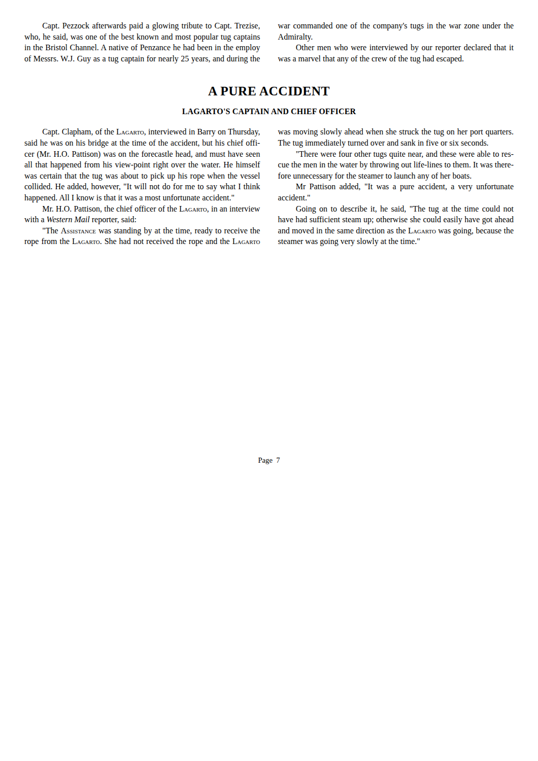Capt. Pezzock afterwards paid a glowing tribute to Capt. Trezise, who, he said, was one of the best known and most popular tug captains in the Bristol Channel. A native of Penzance he had been in the employ of Messrs. W.J. Guy as a tug captain for nearly 25 years, and during the war commanded one of the company's tugs in the war zone under the Admiralty.
Other men who were interviewed by our reporter declared that it was a marvel that any of the crew of the tug had escaped.
A PURE ACCIDENT
LAGARTO'S CAPTAIN AND CHIEF OFFICER
Capt. Clapham, of the Lagarto, interviewed in Barry on Thursday, said he was on his bridge at the time of the accident, but his chief officer (Mr. H.O. Pattison) was on the forecastle head, and must have seen all that happened from his view-point right over the water. He himself was certain that the tug was about to pick up his rope when the vessel collided. He added, however, "It will not do for me to say what I think happened. All I know is that it was a most unfortunate accident."
Mr. H.O. Pattison, the chief officer of the Lagarto, in an interview with a Western Mail reporter, said:
"The Assistance was standing by at the time, ready to receive the rope from the Lagarto. She had not received the rope and the Lagarto was moving slowly ahead when she struck the tug on her port quarters. The tug immediately turned over and sank in five or six seconds.
"There were four other tugs quite near, and these were able to rescue the men in the water by throwing out life-lines to them. It was therefore unnecessary for the steamer to launch any of her boats.
Mr Pattison added, "It was a pure accident, a very unfortunate accident."
Going on to describe it, he said, "The tug at the time could not have had sufficient steam up; otherwise she could easily have got ahead and moved in the same direction as the Lagarto was going, because the steamer was going very slowly at the time."
Page 7